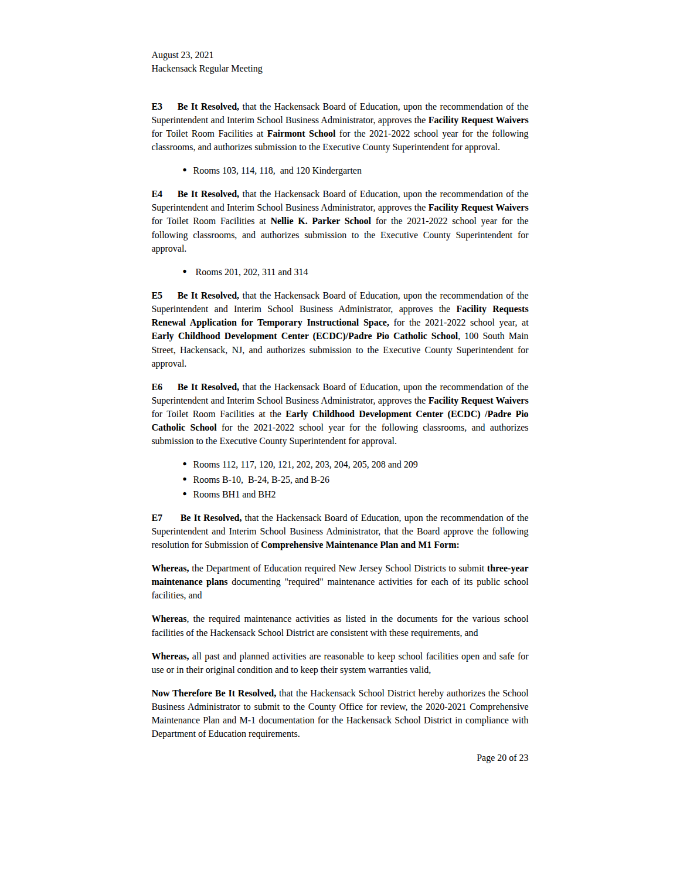August 23, 2021 Hackensack Regular Meeting
E3 Be It Resolved, that the Hackensack Board of Education, upon the recommendation of the Superintendent and Interim School Business Administrator, approves the Facility Request Waivers for Toilet Room Facilities at Fairmont School for the 2021-2022 school year for the following classrooms, and authorizes submission to the Executive County Superintendent for approval.
Rooms 103, 114, 118, and 120 Kindergarten
E4 Be It Resolved, that the Hackensack Board of Education, upon the recommendation of the Superintendent and Interim School Business Administrator, approves the Facility Request Waivers for Toilet Room Facilities at Nellie K. Parker School for the 2021-2022 school year for the following classrooms, and authorizes submission to the Executive County Superintendent for approval.
Rooms 201, 202, 311 and 314
E5 Be It Resolved, that the Hackensack Board of Education, upon the recommendation of the Superintendent and Interim School Business Administrator, approves the Facility Requests Renewal Application for Temporary Instructional Space, for the 2021-2022 school year, at Early Childhood Development Center (ECDC)/Padre Pio Catholic School, 100 South Main Street, Hackensack, NJ, and authorizes submission to the Executive County Superintendent for approval.
E6 Be It Resolved, that the Hackensack Board of Education, upon the recommendation of the Superintendent and Interim School Business Administrator, approves the Facility Request Waivers for Toilet Room Facilities at the Early Childhood Development Center (ECDC) /Padre Pio Catholic School for the 2021-2022 school year for the following classrooms, and authorizes submission to the Executive County Superintendent for approval.
Rooms 112, 117, 120, 121, 202, 203, 204, 205, 208 and 209
Rooms B-10, B-24, B-25, and B-26
Rooms BH1 and BH2
E7 Be It Resolved, that the Hackensack Board of Education, upon the recommendation of the Superintendent and Interim School Business Administrator, that the Board approve the following resolution for Submission of Comprehensive Maintenance Plan and M1 Form:
Whereas, the Department of Education required New Jersey School Districts to submit three-year maintenance plans documenting "required" maintenance activities for each of its public school facilities, and
Whereas, the required maintenance activities as listed in the documents for the various school facilities of the Hackensack School District are consistent with these requirements, and
Whereas, all past and planned activities are reasonable to keep school facilities open and safe for use or in their original condition and to keep their system warranties valid,
Now Therefore Be It Resolved, that the Hackensack School District hereby authorizes the School Business Administrator to submit to the County Office for review, the 2020-2021 Comprehensive Maintenance Plan and M-1 documentation for the Hackensack School District in compliance with Department of Education requirements.
Page 20 of 23